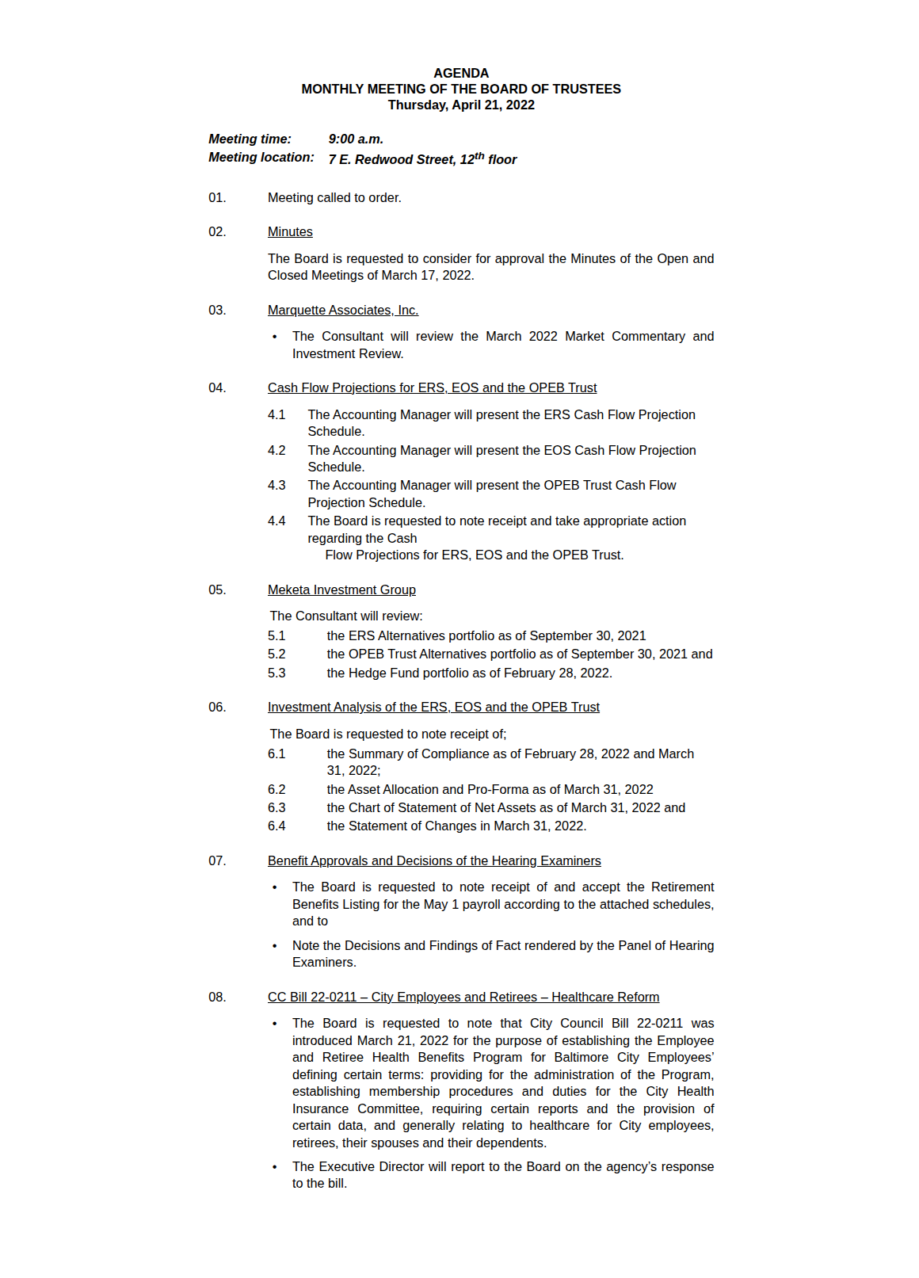AGENDA
MONTHLY MEETING OF THE BOARD OF TRUSTEES
Thursday, April 21, 2022
| Meeting time: | 9:00 a.m. |
| Meeting location: | 7 E. Redwood Street, 12 th floor |
Meeting called to order.
Minutes
The Board is requested to consider for approval the Minutes of the Open and Closed Meetings of March 17, 2022.
Marquette Associates, Inc.
The Consultant will review the March 2022 Market Commentary and Investment Review.
Cash Flow Projections for ERS, EOS and the OPEB Trust
4.1 The Accounting Manager will present the ERS Cash Flow Projection Schedule.
4.2 The Accounting Manager will present the EOS Cash Flow Projection Schedule.
4.3 The Accounting Manager will present the OPEB Trust Cash Flow Projection Schedule.
4.4 The Board is requested to note receipt and take appropriate action regarding the CashFlow Projections for ERS, EOS and the OPEB Trust.
Meketa Investment Group
The Consultant will review:
5.1the ERS Alternatives portfolio as of September 30, 2021
5.2the OPEB Trust Alternatives portfolio as of September 30, 2021 and
5.3the Hedge Fund portfolio as of February 28, 2022.
Investment Analysis of the ERS, EOS and the OPEB Trust
The Board is requested to note receipt of;
6.1the Summary of Compliance as of February 28, 2022 and March 31, 2022;
6.2the Asset Allocation and Pro-Forma as of March 31, 2022
6.3the Chart of Statement of Net Assets as of March 31, 2022 and
6.4the Statement of Changes in March 31, 2022.
Benefit Approvals and Decisions of the Hearing Examiners
The Board is requested to note receipt of and accept the Retirement Benefits Listing for the May 1 payroll according to the attached schedules, and to
Note the Decisions and Findings of Fact rendered by the Panel of Hearing Examiners.
CC Bill 22-0211 – City Employees and Retirees – Healthcare Reform
The Board is requested to note that City Council Bill 22-0211 was introduced March 21, 2022 for the purpose of establishing the Employee and Retiree Health Benefits Program for Baltimore City Employees’ defining certain terms: providing for the administration of the Program, establishing membership procedures and duties for the City Health Insurance Committee, requiring certain reports and the provision of certain data, and generally relating to healthcare for City employees, retirees, their spouses and their dependents.
The Executive Director will report to the Board on the agency’s response to the bill.